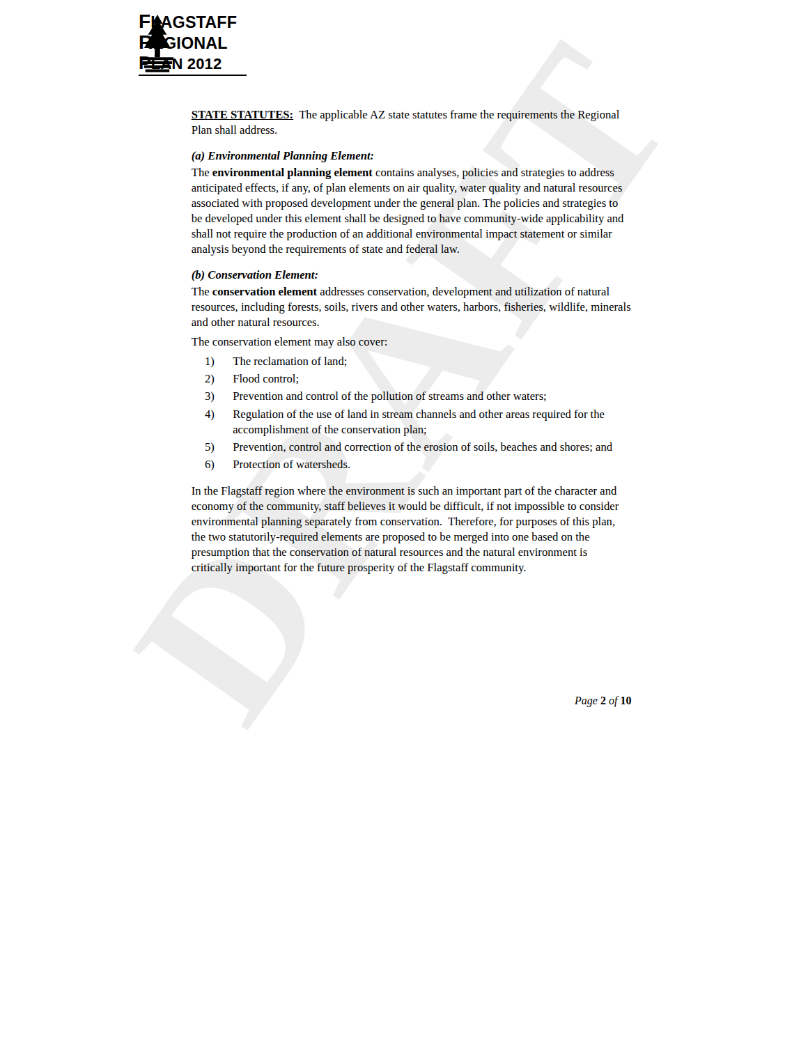DRAFT
FLAGSTAFF REGIONAL PLAN 2012
STATE STATUTES: The applicable AZ state statutes frame the requirements the Regional Plan shall address.
(a) Environmental Planning Element:
The environmental planning element contains analyses, policies and strategies to address anticipated effects, if any, of plan elements on air quality, water quality and natural resources associated with proposed development under the general plan. The policies and strategies to be developed under this element shall be designed to have community-wide applicability and shall not require the production of an additional environmental impact statement or similar analysis beyond the requirements of state and federal law.
(b) Conservation Element:
The conservation element addresses conservation, development and utilization of natural resources, including forests, soils, rivers and other waters, harbors, fisheries, wildlife, minerals and other natural resources.
The conservation element may also cover:
The reclamation of land;
Flood control;
Prevention and control of the pollution of streams and other waters;
Regulation of the use of land in stream channels and other areas required for the accomplishment of the conservation plan;
Prevention, control and correction of the erosion of soils, beaches and shores; and
Protection of watersheds.
In the Flagstaff region where the environment is such an important part of the character and economy of the community, staff believes it would be difficult, if not impossible to consider environmental planning separately from conservation. Therefore, for purposes of this plan, the two statutorily-required elements are proposed to be merged into one based on the presumption that the conservation of natural resources and the natural environment is critically important for the future prosperity of the Flagstaff community.
Page 2 of 10